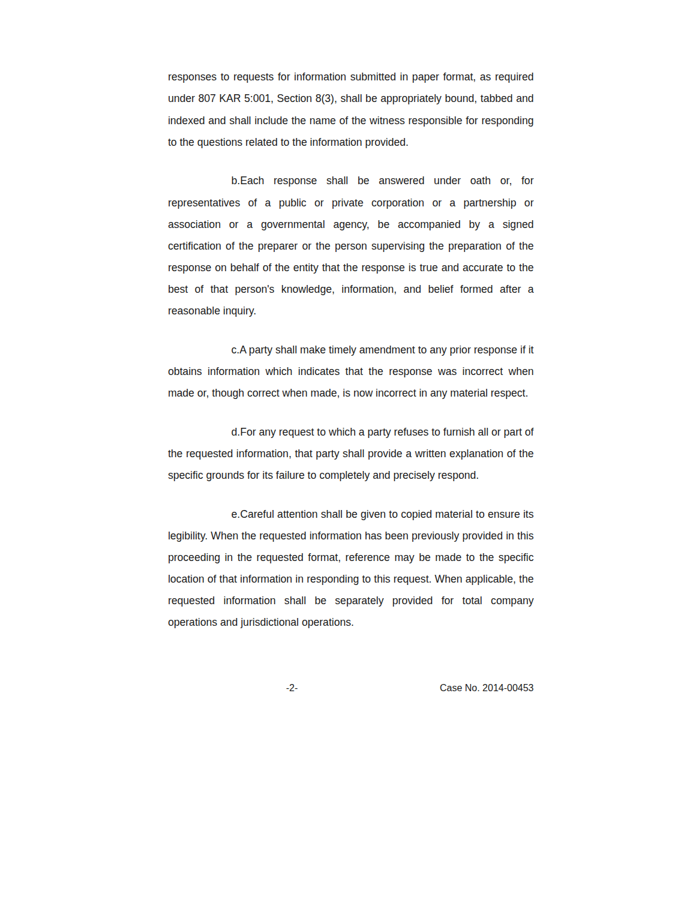responses to requests for information submitted in paper format, as required under 807 KAR 5:001, Section 8(3), shall be appropriately bound, tabbed and indexed and shall include the name of the witness responsible for responding to the questions related to the information provided.
b. Each response shall be answered under oath or, for representatives of a public or private corporation or a partnership or association or a governmental agency, be accompanied by a signed certification of the preparer or the person supervising the preparation of the response on behalf of the entity that the response is true and accurate to the best of that person's knowledge, information, and belief formed after a reasonable inquiry.
c. A party shall make timely amendment to any prior response if it obtains information which indicates that the response was incorrect when made or, though correct when made, is now incorrect in any material respect.
d. For any request to which a party refuses to furnish all or part of the requested information, that party shall provide a written explanation of the specific grounds for its failure to completely and precisely respond.
e. Careful attention shall be given to copied material to ensure its legibility. When the requested information has been previously provided in this proceeding in the requested format, reference may be made to the specific location of that information in responding to this request. When applicable, the requested information shall be separately provided for total company operations and jurisdictional operations.
-2-
Case No. 2014-00453